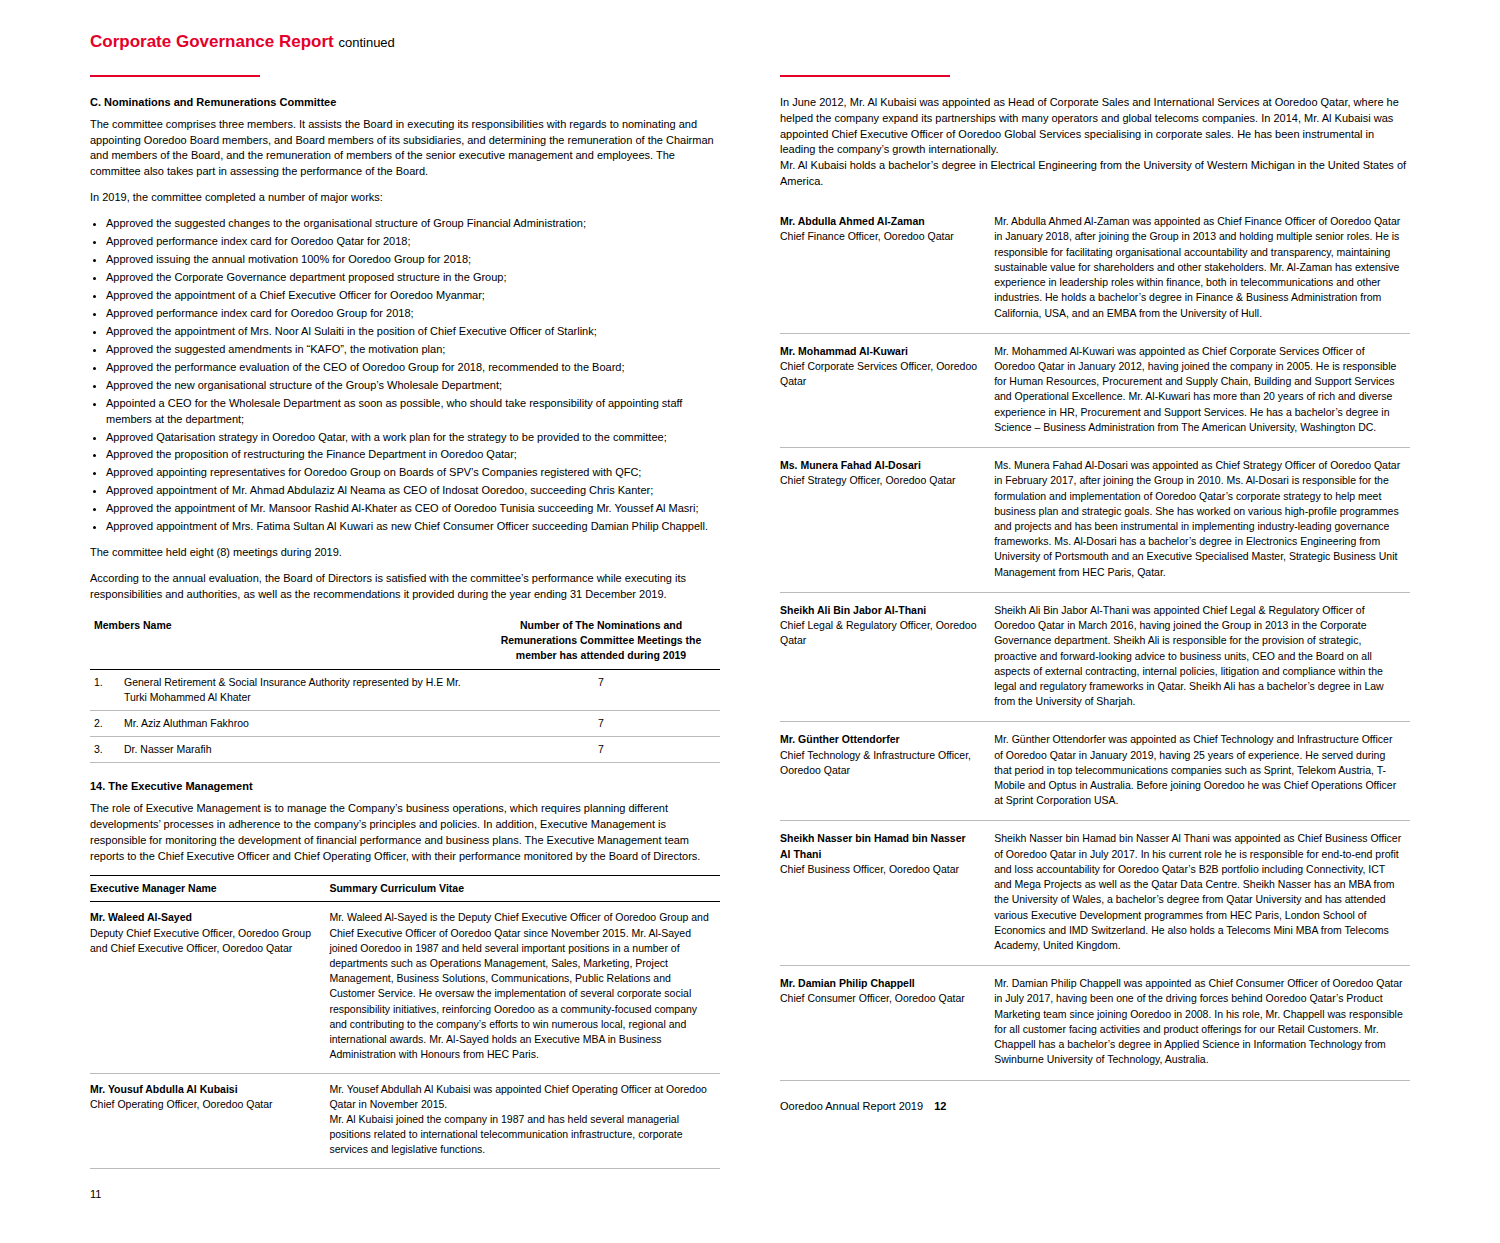Corporate Governance Report continued
C. Nominations and Remunerations Committee
The committee comprises three members. It assists the Board in executing its responsibilities with regards to nominating and appointing Ooredoo Board members, and Board members of its subsidiaries, and determining the remuneration of the Chairman and members of the Board, and the remuneration of members of the senior executive management and employees. The committee also takes part in assessing the performance of the Board.
In 2019, the committee completed a number of major works:
Approved the suggested changes to the organisational structure of Group Financial Administration;
Approved performance index card for Ooredoo Qatar for 2018;
Approved issuing the annual motivation 100% for Ooredoo Group for 2018;
Approved the Corporate Governance department proposed structure in the Group;
Approved the appointment of a Chief Executive Officer for Ooredoo Myanmar;
Approved performance index card for Ooredoo Group for 2018;
Approved the appointment of Mrs. Noor Al Sulaiti in the position of Chief Executive Officer of Starlink;
Approved the suggested amendments in “KAFO”, the motivation plan;
Approved the performance evaluation of the CEO of Ooredoo Group for 2018, recommended to the Board;
Approved the new organisational structure of the Group’s Wholesale Department;
Appointed a CEO for the Wholesale Department as soon as possible, who should take responsibility of appointing staff members at the department;
Approved Qatarisation strategy in Ooredoo Qatar, with a work plan for the strategy to be provided to the committee;
Approved the proposition of restructuring the Finance Department in Ooredoo Qatar;
Approved appointing representatives for Ooredoo Group on Boards of SPV’s Companies registered with QFC;
Approved appointment of Mr. Ahmad Abdulaziz Al Neama as CEO of Indosat Ooredoo, succeeding Chris Kanter;
Approved the appointment of Mr. Mansoor Rashid Al-Khater as CEO of Ooredoo Tunisia succeeding Mr. Youssef Al Masri;
Approved appointment of Mrs. Fatima Sultan Al Kuwari as new Chief Consumer Officer succeeding Damian Philip Chappell.
The committee held eight (8) meetings during 2019.
According to the annual evaluation, the Board of Directors is satisfied with the committee’s performance while executing its responsibilities and authorities, as well as the recommendations it provided during the year ending 31 December 2019.
| Members Name | Number of The Nominations and Remunerations Committee Meetings the member has attended during 2019 |
| --- | --- |
| 1. | General Retirement & Social Insurance Authority represented by H.E Mr. Turki Mohammed Al Khater | 7 |
| 2. | Mr. Aziz Aluthman Fakhroo | 7 |
| 3. | Dr. Nasser Marafih | 7 |
14. The Executive Management
The role of Executive Management is to manage the Company’s business operations, which requires planning different developments’ processes in adherence to the company’s principles and policies. In addition, Executive Management is responsible for monitoring the development of financial performance and business plans. The Executive Management team reports to the Chief Executive Officer and Chief Operating Officer, with their performance monitored by the Board of Directors.
| Executive Manager Name | Summary Curriculum Vitae |
| --- | --- |
| Mr. Waleed Al-Sayed Deputy Chief Executive Officer, Ooredoo Group and Chief Executive Officer, Ooredoo Qatar | Mr. Waleed Al-Sayed is the Deputy Chief Executive Officer of Ooredoo Group and Chief Executive Officer of Ooredoo Qatar since November 2015. Mr. Al-Sayed joined Ooredoo in 1987 and held several important positions in a number of departments such as Operations Management, Sales, Marketing, Project Management, Business Solutions, Communications, Public Relations and Customer Service. He oversaw the implementation of several corporate social responsibility initiatives, reinforcing Ooredoo as a community-focused company and contributing to the company’s efforts to win numerous local, regional and international awards. Mr. Al-Sayed holds an Executive MBA in Business Administration with Honours from HEC Paris. |
| Mr. Yousuf Abdulla Al Kubaisi Chief Operating Officer, Ooredoo Qatar | Mr. Yousef Abdullah Al Kubaisi was appointed Chief Operating Officer at Ooredoo Qatar in November 2015. Mr. Al Kubaisi joined the company in 1987 and has held several managerial positions related to international telecommunication infrastructure, corporate services and legislative functions. |
11
In June 2012, Mr. Al Kubaisi was appointed as Head of Corporate Sales and International Services at Ooredoo Qatar, where he helped the company expand its partnerships with many operators and global telecoms companies. In 2014, Mr. Al Kubaisi was appointed Chief Executive Officer of Ooredoo Global Services specialising in corporate sales. He has been instrumental in leading the company’s growth internationally.
Mr. Al Kubaisi holds a bachelor’s degree in Electrical Engineering from the University of Western Michigan in the United States of America.
| Mr. Abdulla Ahmed Al-Zaman Chief Finance Officer, Ooredoo Qatar | Mr. Abdulla Ahmed Al-Zaman was appointed as Chief Finance Officer of Ooredoo Qatar in January 2018, after joining the Group in 2013 and holding multiple senior roles. He is responsible for facilitating organisational accountability and transparency, maintaining sustainable value for shareholders and other stakeholders. Mr. Al-Zaman has extensive experience in leadership roles within finance, both in telecommunications and other industries. He holds a bachelor’s degree in Finance & Business Administration from California, USA, and an EMBA from the University of Hull. |
| Mr. Mohammad Al-Kuwari Chief Corporate Services Officer, Ooredoo Qatar | Mr. Mohammed Al-Kuwari was appointed as Chief Corporate Services Officer of Ooredoo Qatar in January 2012, having joined the company in 2005. He is responsible for Human Resources, Procurement and Supply Chain, Building and Support Services and Operational Excellence. Mr. Al-Kuwari has more than 20 years of rich and diverse experience in HR, Procurement and Support Services. He has a bachelor’s degree in Science – Business Administration from The American University, Washington DC. |
| Ms. Munera Fahad Al-Dosari Chief Strategy Officer, Ooredoo Qatar | Ms. Munera Fahad Al-Dosari was appointed as Chief Strategy Officer of Ooredoo Qatar in February 2017, after joining the Group in 2010. Ms. Al-Dosari is responsible for the formulation and implementation of Ooredoo Qatar’s corporate strategy to help meet business plan and strategic goals. She has worked on various high-profile programmes and projects and has been instrumental in implementing industry-leading governance frameworks. Ms. Al-Dosari has a bachelor’s degree in Electronics Engineering from University of Portsmouth and an Executive Specialised Master, Strategic Business Unit Management from HEC Paris, Qatar. |
| Sheikh Ali Bin Jabor Al-Thani Chief Legal & Regulatory Officer, Ooredoo Qatar | Sheikh Ali Bin Jabor Al-Thani was appointed Chief Legal & Regulatory Officer of Ooredoo Qatar in March 2016, having joined the Group in 2013 in the Corporate Governance department. Sheikh Ali is responsible for the provision of strategic, proactive and forward-looking advice to business units, CEO and the Board on all aspects of external contracting, internal policies, litigation and compliance within the legal and regulatory frameworks in Qatar. Sheikh Ali has a bachelor’s degree in Law from the University of Sharjah. |
| Mr. Günther Ottendorfer Chief Technology & Infrastructure Officer, Ooredoo Qatar | Mr. Günther Ottendorfer was appointed as Chief Technology and Infrastructure Officer of Ooredoo Qatar in January 2019, having 25 years of experience. He served during that period in top telecommunications companies such as Sprint, Telekom Austria, T-Mobile and Optus in Australia. Before joining Ooredoo he was Chief Operations Officer at Sprint Corporation USA. |
| Sheikh Nasser bin Hamad bin Nasser Al Thani Chief Business Officer, Ooredoo Qatar | Sheikh Nasser bin Hamad bin Nasser Al Thani was appointed as Chief Business Officer of Ooredoo Qatar in July 2017. In his current role he is responsible for end-to-end profit and loss accountability for Ooredoo Qatar’s B2B portfolio including Connectivity, ICT and Mega Projects as well as the Qatar Data Centre. Sheikh Nasser has an MBA from the University of Wales, a bachelor’s degree from Qatar University and has attended various Executive Development programmes from HEC Paris, London School of Economics and IMD Switzerland. He also holds a Telecoms Mini MBA from Telecoms Academy, United Kingdom. |
| Mr. Damian Philip Chappell Chief Consumer Officer, Ooredoo Qatar | Mr. Damian Philip Chappell was appointed as Chief Consumer Officer of Ooredoo Qatar in July 2017, having been one of the driving forces behind Ooredoo Qatar’s Product Marketing team since joining Ooredoo in 2008. In his role, Mr. Chappell was responsible for all customer facing activities and product offerings for our Retail Customers. Mr. Chappell has a bachelor’s degree in Applied Science in Information Technology from Swinburne University of Technology, Australia. |
Ooredoo Annual Report 2019 12